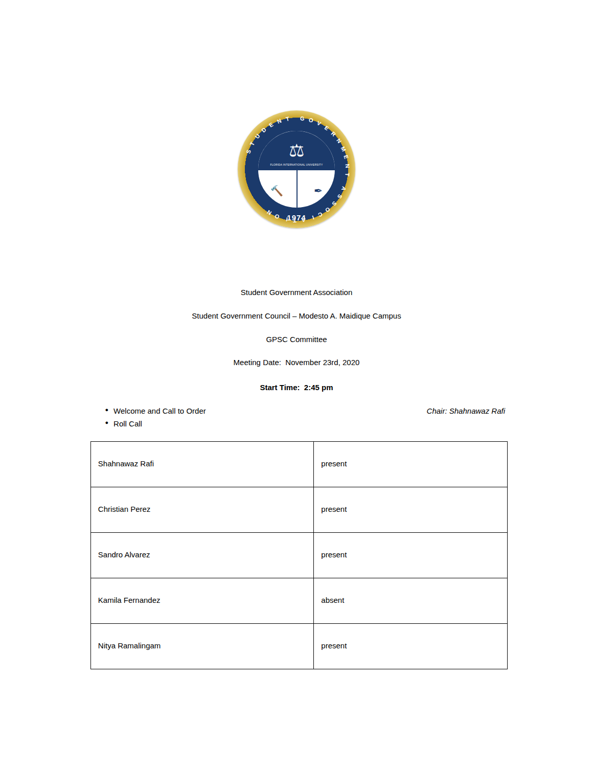S T U D E N T G O V E R N M E N T A S S O C I A T I O N
⚖
FLORIDA INTERNATIONAL UNIVERSITY
🔨
✒
1974
Student Government Association
Student Government Council – Modesto A. Maidique Campus
GPSC Committee
Meeting Date: November 23rd, 2020
Start Time: 2:45 pm
Welcome and Call to Order Chair: Shahnawaz Rafi
Roll Call
| Shahnawaz Rafi | present |
| Christian Perez | present |
| Sandro Alvarez | present |
| Kamila Fernandez | absent |
| Nitya Ramalingam | present |